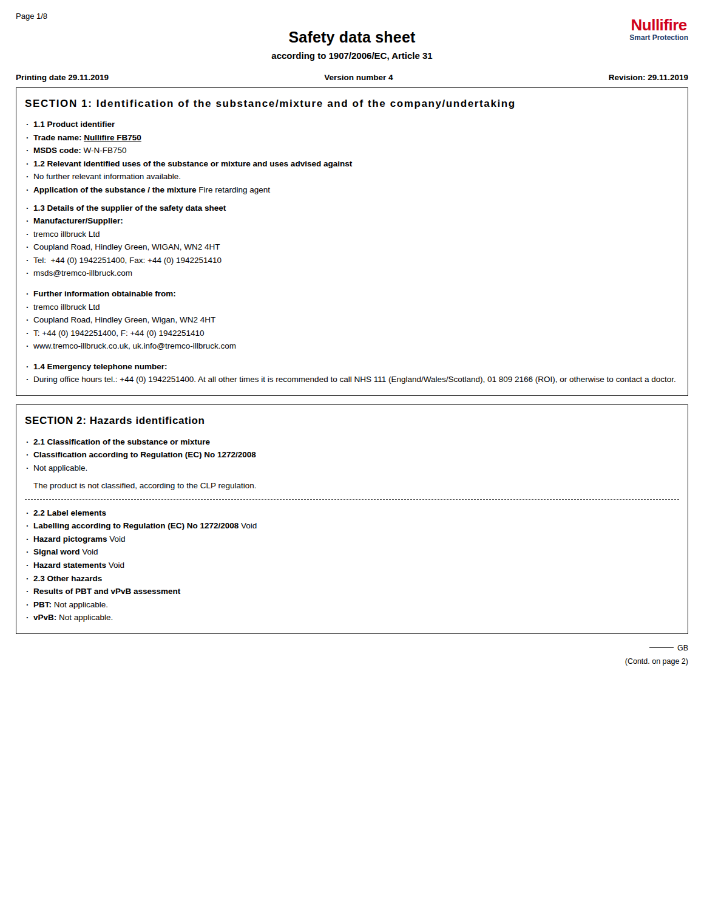Page 1/8
Nullifire
Smart Protection
Safety data sheet
according to 1907/2006/EC, Article 31
Printing date 29.11.2019 Version number 4 Revision: 29.11.2019
SECTION 1: Identification of the substance/mixture and of the company/undertaking
1.1 Product identifier
Trade name: Nullifire FB750
MSDS code: W-N-FB750
1.2 Relevant identified uses of the substance or mixture and uses advised against
No further relevant information available.
Application of the substance / the mixture Fire retarding agent
1.3 Details of the supplier of the safety data sheet
Manufacturer/Supplier:
tremco illbruck Ltd
Coupland Road, Hindley Green, WIGAN, WN2 4HT
Tel: +44 (0) 1942251400, Fax: +44 (0) 1942251410
msds@tremco-illbruck.com
Further information obtainable from:
tremco illbruck Ltd
Coupland Road, Hindley Green, Wigan, WN2 4HT
T: +44 (0) 1942251400, F: +44 (0) 1942251410
www.tremco-illbruck.co.uk, uk.info@tremco-illbruck.com
1.4 Emergency telephone number:
During office hours tel.: +44 (0) 1942251400. At all other times it is recommended to call NHS 111 (England/Wales/Scotland), 01 809 2166 (ROI), or otherwise to contact a doctor.
SECTION 2: Hazards identification
2.1 Classification of the substance or mixture
Classification according to Regulation (EC) No 1272/2008
Not applicable.
The product is not classified, according to the CLP regulation.
2.2 Label elements
Labelling according to Regulation (EC) No 1272/2008 Void
Hazard pictograms Void
Signal word Void
Hazard statements Void
2.3 Other hazards
Results of PBT and vPvB assessment
PBT: Not applicable.
vPvB: Not applicable.
GB
(Contd. on page 2)